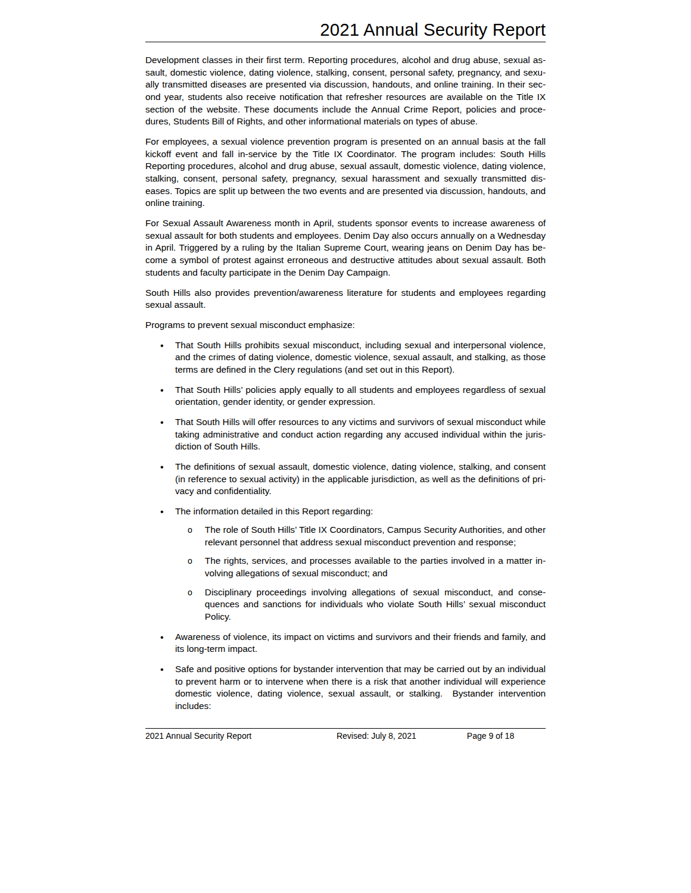2021 Annual Security Report
Development classes in their first term. Reporting procedures, alcohol and drug abuse, sexual assault, domestic violence, dating violence, stalking, consent, personal safety, pregnancy, and sexually transmitted diseases are presented via discussion, handouts, and online training. In their second year, students also receive notification that refresher resources are available on the Title IX section of the website. These documents include the Annual Crime Report, policies and procedures, Students Bill of Rights, and other informational materials on types of abuse.
For employees, a sexual violence prevention program is presented on an annual basis at the fall kickoff event and fall in-service by the Title IX Coordinator. The program includes: South Hills Reporting procedures, alcohol and drug abuse, sexual assault, domestic violence, dating violence, stalking, consent, personal safety, pregnancy, sexual harassment and sexually transmitted diseases. Topics are split up between the two events and are presented via discussion, handouts, and online training.
For Sexual Assault Awareness month in April, students sponsor events to increase awareness of sexual assault for both students and employees. Denim Day also occurs annually on a Wednesday in April. Triggered by a ruling by the Italian Supreme Court, wearing jeans on Denim Day has become a symbol of protest against erroneous and destructive attitudes about sexual assault. Both students and faculty participate in the Denim Day Campaign.
South Hills also provides prevention/awareness literature for students and employees regarding sexual assault.
Programs to prevent sexual misconduct emphasize:
That South Hills prohibits sexual misconduct, including sexual and interpersonal violence, and the crimes of dating violence, domestic violence, sexual assault, and stalking, as those terms are defined in the Clery regulations (and set out in this Report).
That South Hills’ policies apply equally to all students and employees regardless of sexual orientation, gender identity, or gender expression.
That South Hills will offer resources to any victims and survivors of sexual misconduct while taking administrative and conduct action regarding any accused individual within the jurisdiction of South Hills.
The definitions of sexual assault, domestic violence, dating violence, stalking, and consent (in reference to sexual activity) in the applicable jurisdiction, as well as the definitions of privacy and confidentiality.
The information detailed in this Report regarding:
The role of South Hills’ Title IX Coordinators, Campus Security Authorities, and other relevant personnel that address sexual misconduct prevention and response;
The rights, services, and processes available to the parties involved in a matter involving allegations of sexual misconduct; and
Disciplinary proceedings involving allegations of sexual misconduct, and consequences and sanctions for individuals who violate South Hills’ sexual misconduct Policy.
Awareness of violence, its impact on victims and survivors and their friends and family, and its long-term impact.
Safe and positive options for bystander intervention that may be carried out by an individual to prevent harm or to intervene when there is a risk that another individual will experience domestic violence, dating violence, sexual assault, or stalking. Bystander intervention includes:
2021 Annual Security Report
Revised: July 8, 2021
Page 9 of 18